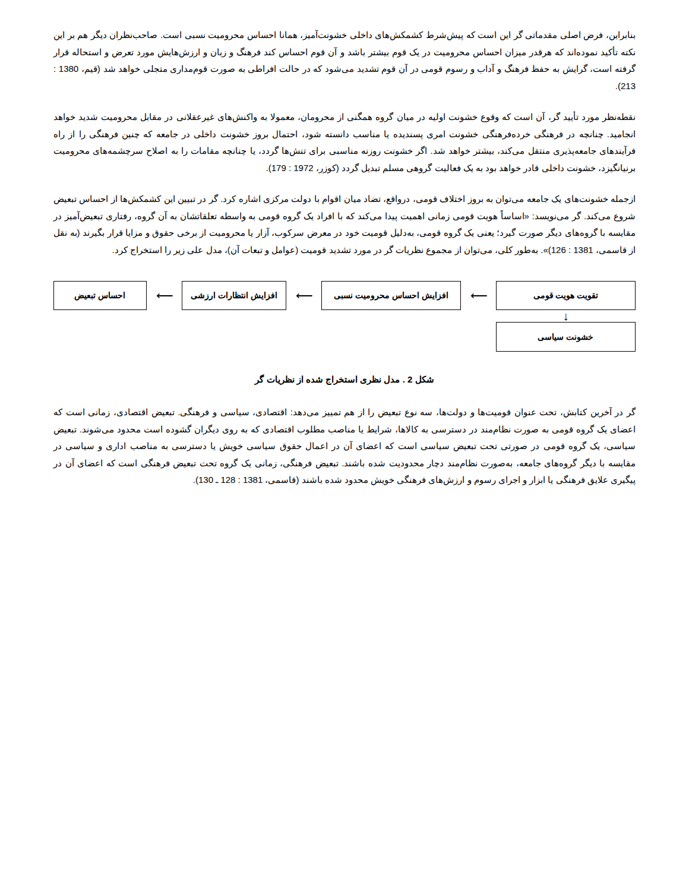بنابراین، فرض اصلی مقدماتی گر این است که پیش‌شرط کشمکش‌های داخلی خشونت‌آمیز، همانا احساس محرومیت نسبی است. صاحب‌نظران دیگر هم بر این نکته تأکید نموده‌اند که هرقدر میزان احساس محرومیت در یک قوم بیشتر باشد و آن قوم احساس کند فرهنگ و زبان و ارزش‌هایش مورد تعرض و استحاله قرار گرفته است، گرایش به حفظ فرهنگ و آداب و رسوم قومی در آن قوم تشدید می‌شود که در حالت افراطی به صورت قوم‌مداری متجلی خواهد شد (قیم، 1380 : 213).
نقطه‌نظر مورد تأیید گر، آن است که وقوع خشونت اولیه در میان گروه همگنی از محرومان، معمولا به واکنش‌های غیرعقلانی در مقابل محرومیت شدید خواهد انجامید. چنانچه در فرهنگی خرده‌فرهنگی خشونت امری پسندیده یا مناسب دانسته شود، احتمال بروز خشونت داخلی در جامعه که چنین فرهنگی را از راه فرآیندهای جامعه‌پذیری منتقل می‌کند، بیشتر خواهد شد. اگر خشونت روزنه مناسبی برای تنش‌ها گردد، یا چنانچه مقامات را به اصلاح سرچشمه‌های محرومیت برنیانگیزد، خشونت داخلی قادر خواهد بود به یک فعالیت گروهی مسلم تبدیل گردد (کوزر، 1972 : 179).
ازجمله خشونت‌های یک جامعه می‌توان به بروز اختلاف قومی، درواقع، تضاد میان اقوام با دولت مرکزی اشاره کرد. گر در تبیین این کشمکش‌ها از احساس تبعیض شروع می‌کند. گر می‌نویسد: «اساساً هویت قومی زمانی اهمیت پیدا می‌کند که با افراد یک گروه قومی به واسطه تعلقاتشان به آن گروه، رفتاری تبعیض‌آمیز در مقایسه با گروه‌های دیگر صورت گیرد؛ یعنی یک گروه قومی، به‌دلیل قومیت خود در معرض سرکوب، آزار یا محرومیت از برخی حقوق و مزایا قرار بگیرند (به نقل از قاسمی، 1381 : 126)». به‌طور کلی، می‌توان از مجموع نظریات گر در مورد تشدید قومیت (عوامل و تبعات آن)، مدل علی زیر را استخراج کرد.
| تقویت هویت قومی | ⟵ | افزایش احساس محرومیت نسبی | ⟵ | افزایش انتظارات ارزشی | ⟵ | احساس تبعیض |
| ↓ | |
| خشونت سیاسی | |
شکل 2 . مدل نظری استخراج شده از نظریات گر
گر در آخرین کتابش، تحت عنوان قومیت‌ها و دولت‌ها، سه نوع تبعیض را از هم تمییز می‌دهد: اقتصادی، سیاسی و فرهنگی. تبعیض اقتصادی، زمانی است که اعضای یک گروه قومی به صورت نظام‌مند در دسترسی به کالاها، شرایط یا مناصب مطلوب اقتصادی که به روی دیگران گشوده است محدود می‌شوند. تبعیض سیاسی، یک گروه قومی در صورتی تحت تبعیض سیاسی است که اعضای آن در اعمال حقوق سیاسی خویش یا دسترسی به مناصب اداری و سیاسی در مقایسه با دیگر گروه‌های جامعه، به‌صورت نظام‌مند دچار محدودیت شده باشند. تبعیض فرهنگی، زمانی یک گروه تحت تبعیض فرهنگی است که اعضای آن در پیگیری علایق فرهنگی یا ابزار و اجرای رسوم و ارزش‌های فرهنگی خویش محدود شده باشند (قاسمی، 1381 : 128 ـ 130).